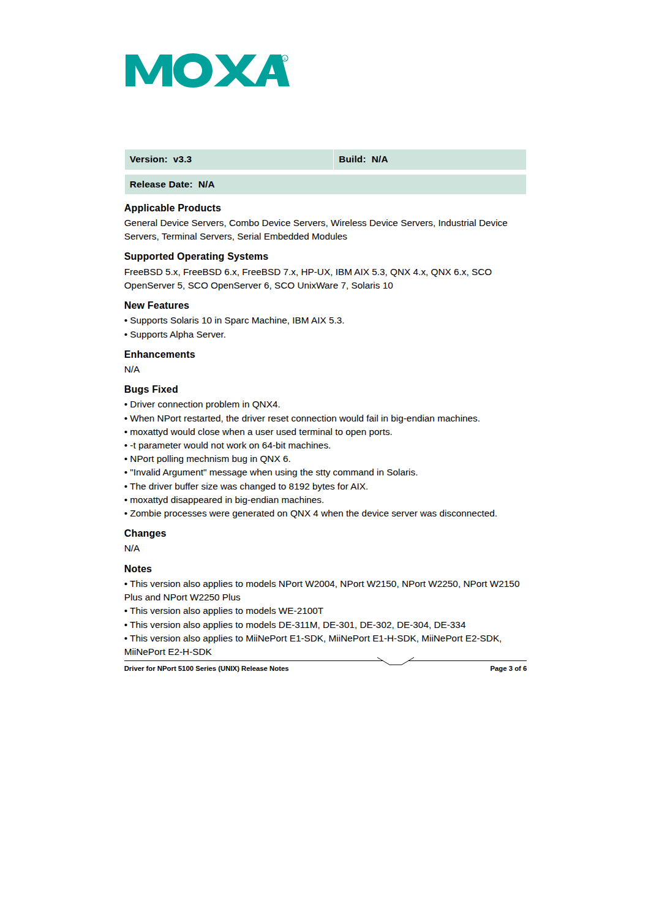R
| Version: v3.3 | Build: N/A |
| Release Date: N/A |
Applicable Products
General Device Servers, Combo Device Servers, Wireless Device Servers, Industrial Device Servers, Terminal Servers, Serial Embedded Modules
Supported Operating Systems
FreeBSD 5.x, FreeBSD 6.x, FreeBSD 7.x, HP-UX, IBM AIX 5.3, QNX 4.x, QNX 6.x, SCO OpenServer 5, SCO OpenServer 6, SCO UnixWare 7, Solaris 10
New Features
• Supports Solaris 10 in Sparc Machine, IBM AIX 5.3.
• Supports Alpha Server.
Enhancements
N/A
Bugs Fixed
• Driver connection problem in QNX4.
• When NPort restarted, the driver reset connection would fail in big-endian machines.
• moxattyd would close when a user used terminal to open ports.
• -t parameter would not work on 64-bit machines.
• NPort polling mechnism bug in QNX 6.
• "Invalid Argument" message when using the stty command in Solaris.
• The driver buffer size was changed to 8192 bytes for AIX.
• moxattyd disappeared in big-endian machines.
• Zombie processes were generated on QNX 4 when the device server was disconnected.
Changes
N/A
Notes
• This version also applies to models NPort W2004, NPort W2150, NPort W2250, NPort W2150 Plus and NPort W2250 Plus
• This version also applies to models WE-2100T
• This version also applies to models DE-311M, DE-301, DE-302, DE-304, DE-334
• This version also applies to MiiNePort E1-SDK, MiiNePort E1-H-SDK, MiiNePort E2-SDK, MiiNePort E2-H-SDK
Driver for NPort 5100 Series (UNIX) Release Notes
Page 3 of 6